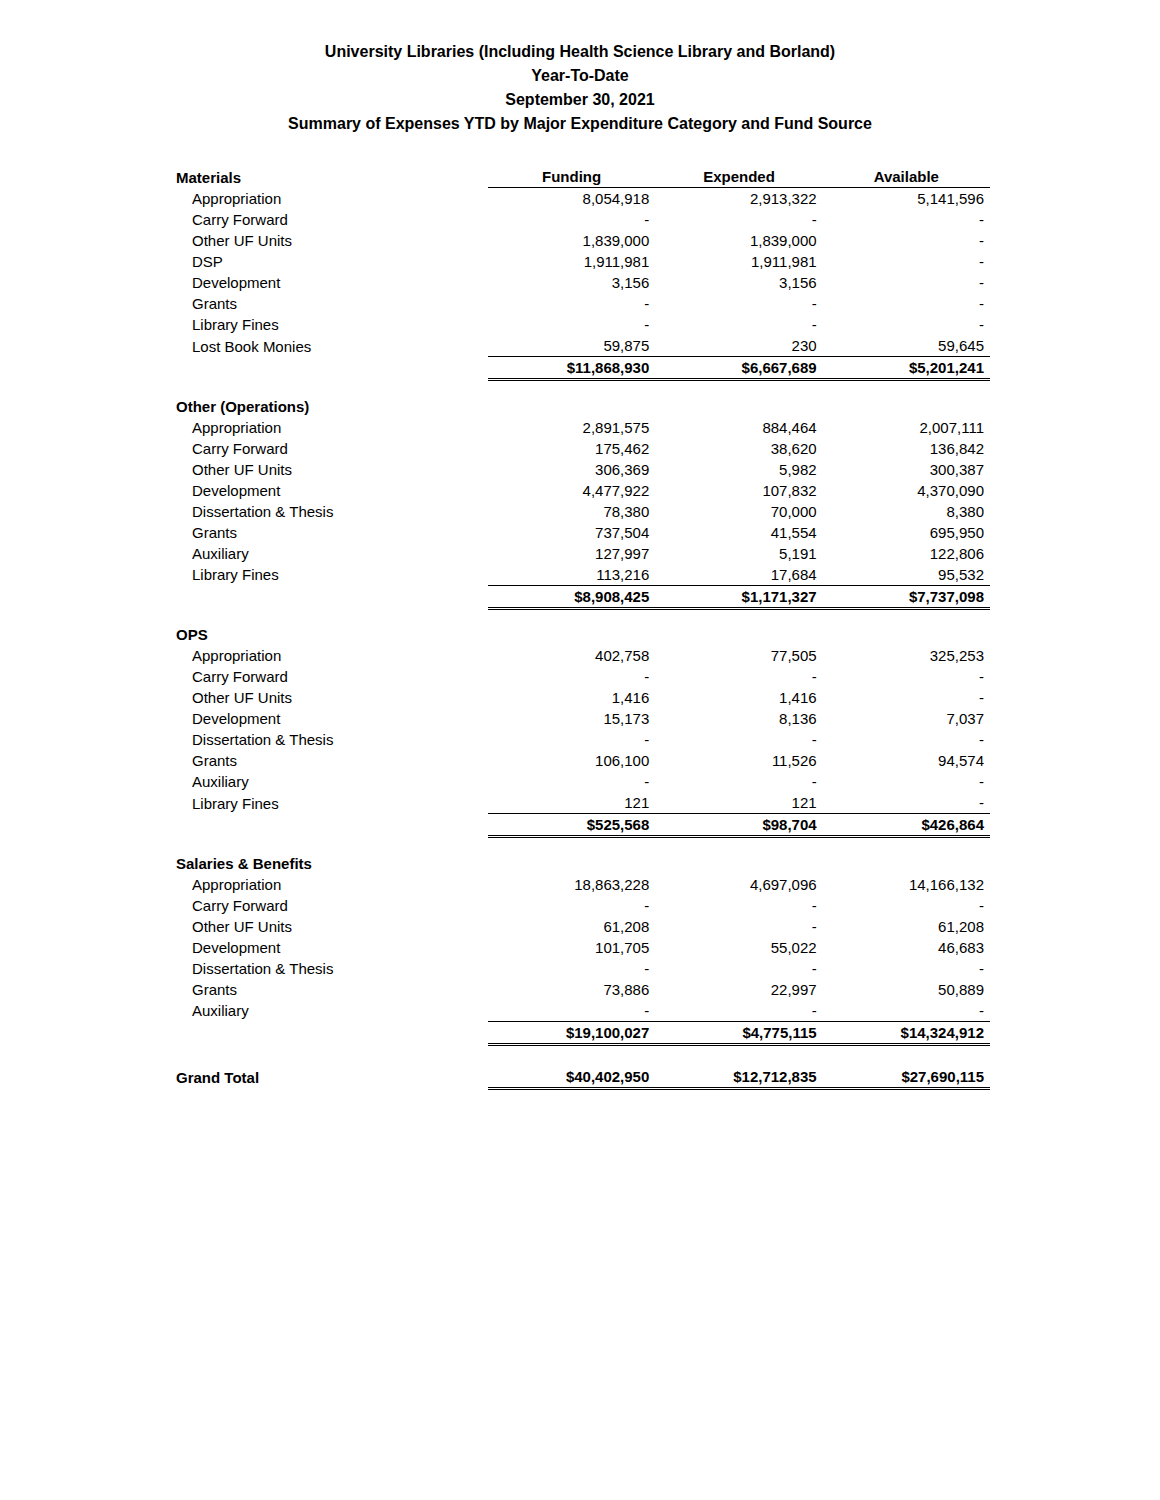University Libraries (Including Health Science Library and Borland)
Year-To-Date
September 30, 2021
Summary of Expenses YTD by Major Expenditure Category and Fund Source
| Materials | Funding | Expended | Available |
| --- | --- | --- | --- |
| Appropriation | 8,054,918 | 2,913,322 | 5,141,596 |
| Carry Forward | - | - | - |
| Other UF Units | 1,839,000 | 1,839,000 | - |
| DSP | 1,911,981 | 1,911,981 | - |
| Development | 3,156 | 3,156 | - |
| Grants | - | - | - |
| Library Fines | - | - | - |
| Lost Book Monies | 59,875 | 230 | 59,645 |
| | $11,868,930 | $6,667,689 | $5,201,241 |
| Other (Operations) | | | |
| Appropriation | 2,891,575 | 884,464 | 2,007,111 |
| Carry Forward | 175,462 | 38,620 | 136,842 |
| Other UF Units | 306,369 | 5,982 | 300,387 |
| Development | 4,477,922 | 107,832 | 4,370,090 |
| Dissertation & Thesis | 78,380 | 70,000 | 8,380 |
| Grants | 737,504 | 41,554 | 695,950 |
| Auxiliary | 127,997 | 5,191 | 122,806 |
| Library Fines | 113,216 | 17,684 | 95,532 |
| | $8,908,425 | $1,171,327 | $7,737,098 |
| OPS | | | |
| Appropriation | 402,758 | 77,505 | 325,253 |
| Carry Forward | - | - | - |
| Other UF Units | 1,416 | 1,416 | - |
| Development | 15,173 | 8,136 | 7,037 |
| Dissertation & Thesis | - | - | - |
| Grants | 106,100 | 11,526 | 94,574 |
| Auxiliary | - | - | - |
| Library Fines | 121 | 121 | - |
| | $525,568 | $98,704 | $426,864 |
| Salaries & Benefits | | | |
| Appropriation | 18,863,228 | 4,697,096 | 14,166,132 |
| Carry Forward | - | - | - |
| Other UF Units | 61,208 | - | 61,208 |
| Development | 101,705 | 55,022 | 46,683 |
| Dissertation & Thesis | - | - | - |
| Grants | 73,886 | 22,997 | 50,889 |
| Auxiliary | - | - | - |
| | $19,100,027 | $4,775,115 | $14,324,912 |
| Grand Total | $40,402,950 | $12,712,835 | $27,690,115 |